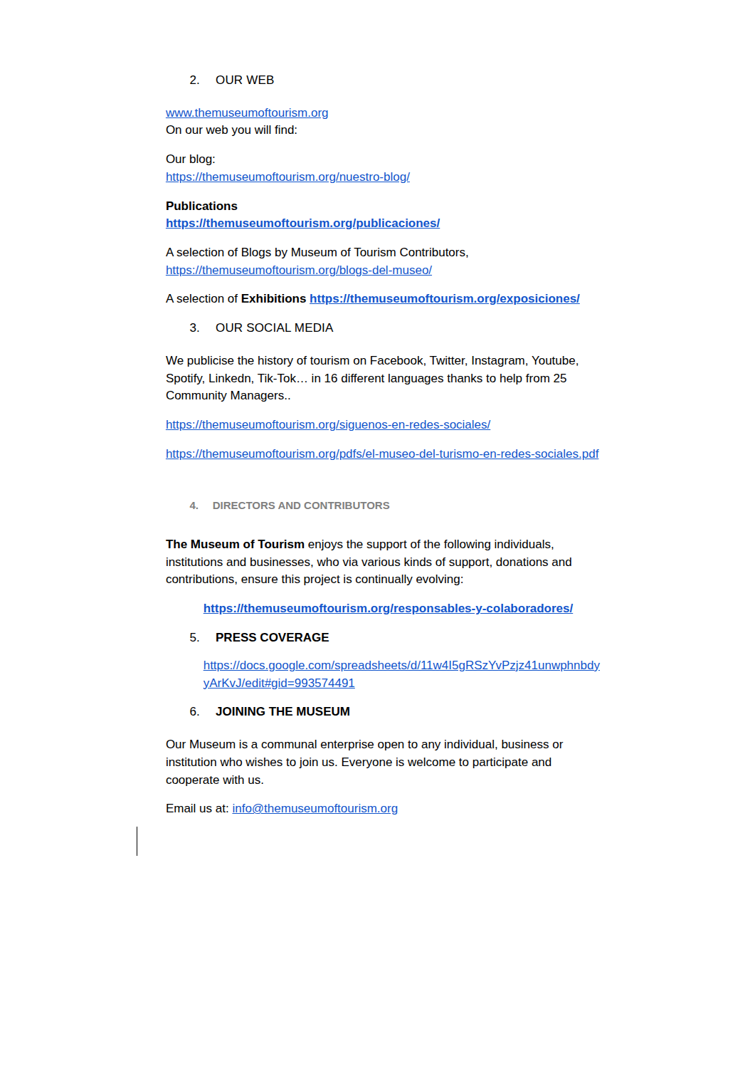2. OUR WEB
www.themuseumoftourism.org
On our web you will find:
Our blog:
https://themuseumoftourism.org/nuestro-blog/
Publications
https://themuseumoftourism.org/publicaciones/
A selection of Blogs by Museum of Tourism Contributors,
https://themuseumoftourism.org/blogs-del-museo/
A selection of Exhibitions https://themuseumoftourism.org/exposiciones/
3. OUR SOCIAL MEDIA
We publicise the history of tourism on Facebook, Twitter, Instagram, Youtube, Spotify, Linkedn, Tik-Tok… in 16 different languages thanks to help from 25 Community Managers..
https://themuseumoftourism.org/siguenos-en-redes-sociales/
https://themuseumoftourism.org/pdfs/el-museo-del-turismo-en-redes-sociales.pdf
4. DIRECTORS AND CONTRIBUTORS
The Museum of Tourism enjoys the support of the following individuals, institutions and businesses, who via various kinds of support, donations and contributions, ensure this project is continually evolving:
https://themuseumoftourism.org/responsables-y-colaboradores/
5. PRESS COVERAGE
https://docs.google.com/spreadsheets/d/11w4I5gRSzYvPzjz41unwphnbdyyArKvJ/edit#gid=993574491
6. JOINING THE MUSEUM
Our Museum is a communal enterprise open to any individual, business or institution who wishes to join us. Everyone is welcome to participate and cooperate with us.
Email us at: info@themuseumoftourism.org